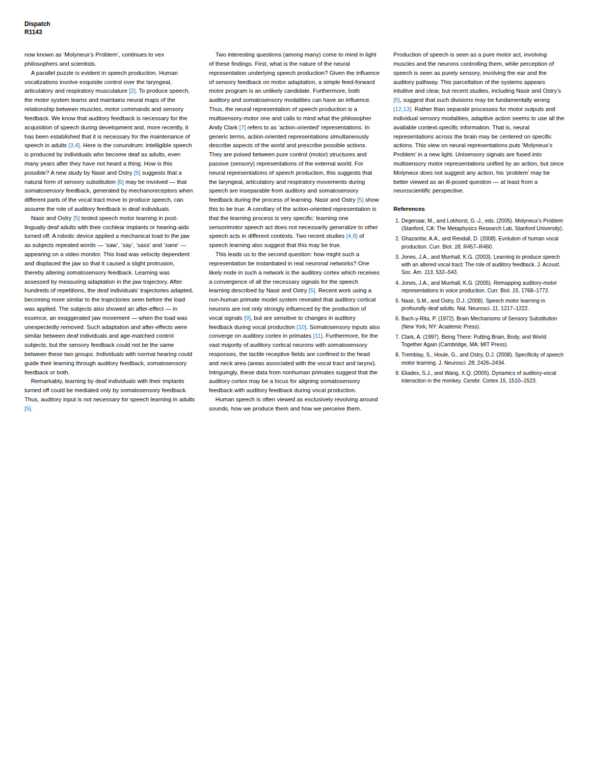Dispatch
R1143
now known as ‘Molyneux’s Problem’, continues to vex philosophers and scientists.
A parallel puzzle is evident in speech production. Human vocalizations involve exquisite control over the laryngeal, articulatory and respiratory musculature [2]. To produce speech, the motor system learns and maintains neural maps of the relationship between muscles, motor commands and sensory feedback. We know that auditory feedback is necessary for the acquisition of speech during development and, more recently, it has been established that it is necessary for the maintenance of speech in adults [3,4]. Here is the conundrum: intelligible speech is produced by individuals who become deaf as adults, even many years after they have not heard a thing. How is this possible? A new study by Nasir and Ostry [5] suggests that a natural form of sensory substitution [6] may be involved — that somatosensory feedback, generated by mechanoreceptors when different parts of the vocal tract move to produce speech, can assume the role of auditory feedback in deaf individuals.
Nasir and Ostry [5] tested speech motor learning in post-lingually deaf adults with their cochlear implants or hearing-aids turned off. A robotic device applied a mechanical load to the jaw as subjects repeated words — ‘saw’, ‘say’, ‘sass’ and ‘sane’ — appearing on a video monitor. This load was velocity dependent and displaced the jaw so that it caused a slight protrusion, thereby altering somatosensory feedback. Learning was assessed by measuring adaptation in the jaw trajectory. After hundreds of repetitions, the deaf individuals’ trajectories adapted, becoming more similar to the trajectories seen before the load was applied. The subjects also showed an after-effect — in essence, an exaggerated jaw movement — when the load was unexpectedly removed. Such adaptation and after-effects were similar between deaf individuals and age-matched control subjects, but the sensory feedback could not be the same between these two groups. Individuals with normal hearing could guide their learning through auditory feedback, somatosensory feedback or both.
Remarkably, learning by deaf individuals with their implants turned off could be mediated only by somatosensory feedback. Thus, auditory input is not necessary for speech learning in adults [5].
Two interesting questions (among many) come to mind in light of these findings. First, what is the nature of the neural representation underlying speech production? Given the influence of sensory feedback on motor adaptation, a simple feed-forward motor program is an unlikely candidate. Furthermore, both auditory and somatosensory modalities can have an influence. Thus, the neural representation of speech production is a multisensory-motor one and calls to mind what the philosopher Andy Clark [7] refers to as ‘action-oriented’ representations. In generic terms, action-oriented representations simultaneously describe aspects of the world and prescribe possible actions. They are poised between pure control (motor) structures and passive (sensory) representations of the external world. For neural representations of speech production, this suggests that the laryngeal, articulatory and respiratory movements during speech are inseparable from auditory and somatosensory feedback during the process of learning. Nasir and Ostry [5] show this to be true. A corollary of the action-oriented representation is that the learning process is very specific: learning one sensorimotor speech act does not necessarily generalize to other speech acts in different contexts. Two recent studies [4,8] of speech learning also suggest that this may be true.
This leads us to the second question: how might such a representation be instantiated in real neuronal networks? One likely node in such a network is the auditory cortex which receives a convergence of all the necessary signals for the speech learning described by Nasir and Ostry [5]. Recent work using a non-human primate model system revealed that auditory cortical neurons are not only strongly influenced by the production of vocal signals [9], but are sensitive to changes in auditory feedback during vocal production [10]. Somatosensory inputs also converge on auditory cortex in primates [11]. Furthermore, for the vast majority of auditory cortical neurons with somatosensory responses, the tactile receptive fields are confined to the head and neck area (areas associated with the vocal tract and larynx). Intriguingly, these data from nonhuman primates suggest that the auditory cortex may be a locus for aligning somatosensory feedback with auditory feedback during vocal production.
Human speech is often viewed as exclusively revolving around sounds, how we produce them and how we perceive them. Production of speech is seen as a pure motor act, involving muscles and the neurons controlling them, while perception of speech is seen as purely sensory, involving the ear and the auditory pathway. This parcellation of the systems appears intuitive and clear, but recent studies, including Nasir and Ostry’s [5], suggest that such divisions may be fundamentally wrong [12,13]. Rather than separate processes for motor outputs and individual sensory modalities, adaptive action seems to use all the available context-specific information. That is, neural representations across the brain may be centered on specific actions. This view on neural representations puts ‘Molyneux’s Problem’ in a new light. Unisensory signals are fused into multisensory motor representations unified by an action, but since Molyneux does not suggest any action, his ‘problem’ may be better viewed as an ill-posed question — at least from a neuroscientific perspective.
References
Degenaar, M., and Lokhorst, G.-J., eds. (2005). Molyneux’s Problem (Stanford, CA: The Metaphysics Research Lab, Stanford University).
Ghazanfar, A.A., and Rendall, D. (2008). Evolution of human vocal production. Curr. Biol. 18, R457–R460.
Jones, J.A., and Munhall, K.G. (2003). Learning to produce speech with an altered vocal tract: The role of auditory feedback. J. Acoust. Soc. Am. 113, 532–543.
Jones, J.A., and Munhall, K.G. (2005). Remapping auditory-motor representations in voice production. Curr. Biol. 15, 1768–1772.
Nasir, S.M., and Ostry, D.J. (2008). Speech motor learning in profoundly deaf adults. Nat. Neurosci. 11, 1217–1222.
Bach-y-Rita, P. (1972). Brain Mechanisms of Sensory Substitution (New York, NY: Academic Press).
Clark, A. (1997). Being There: Putting Brain, Body, and World Together Again (Cambridge, MA: MIT Press).
Tremblay, S., Houle, G., and Ostry, D.J. (2008). Specificity of speech motor learning. J. Neurosci. 28, 2426–2434.
Eliades, S.J., and Wang, X.Q. (2005). Dynamics of auditory-vocal interaction in the monkey. Cerebr. Cortex 15, 1510–1523.